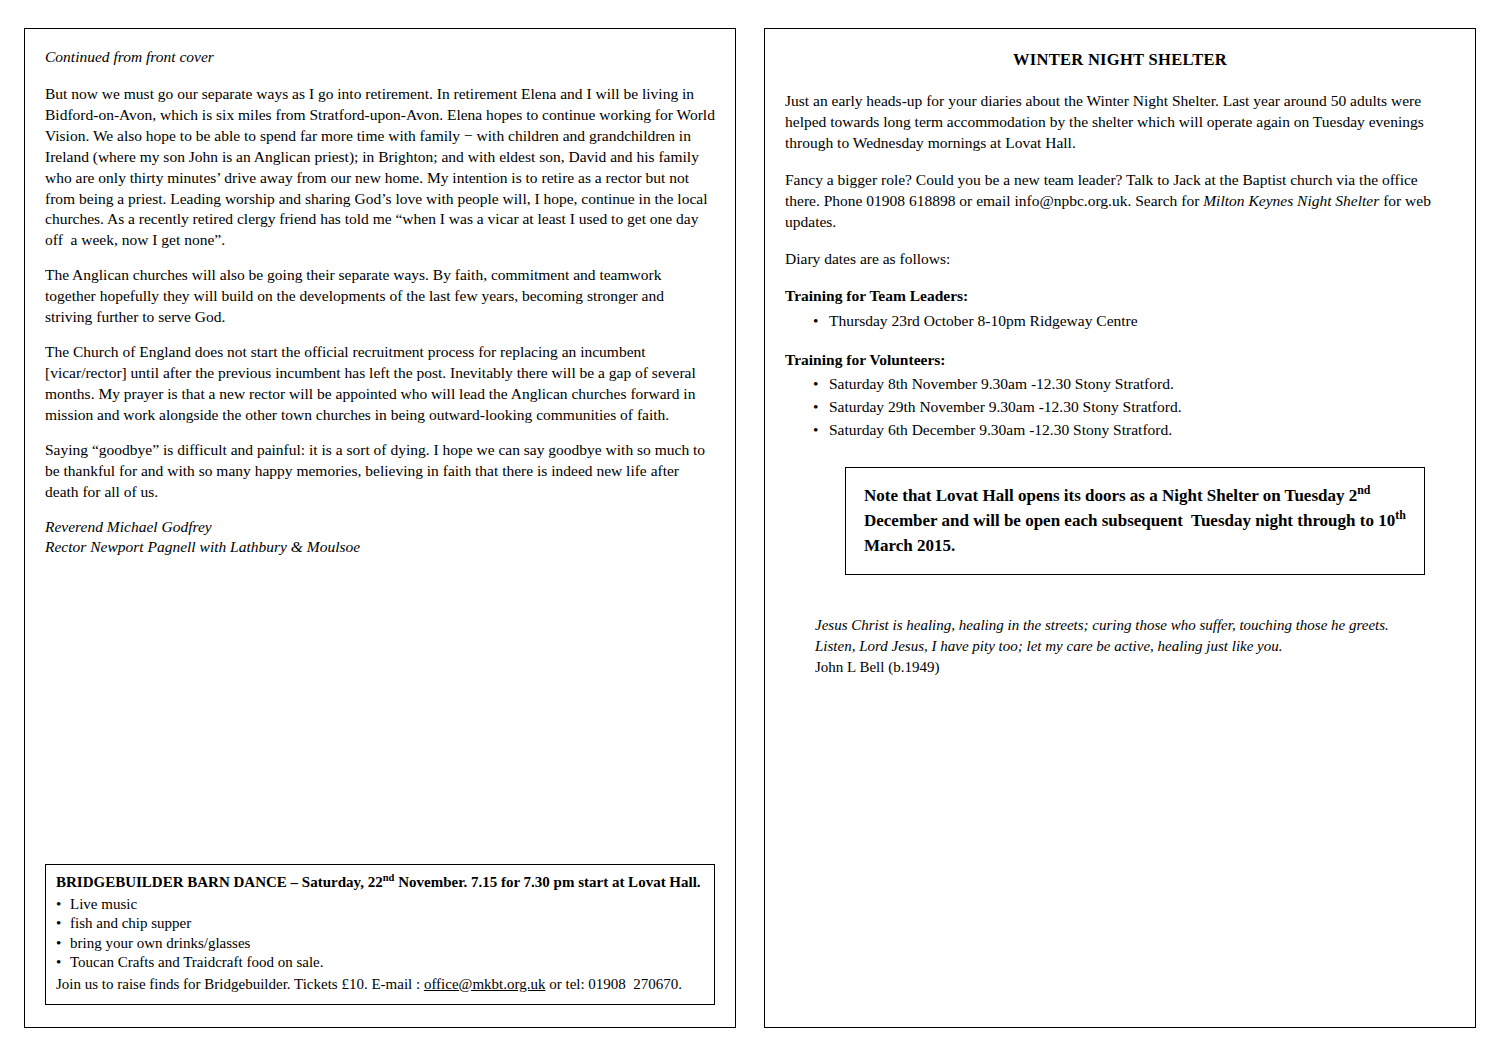Continued from front cover
But now we must go our separate ways as I go into retirement. In retirement Elena and I will be living in Bidford-on-Avon, which is six miles from Stratford-upon-Avon. Elena hopes to continue working for World Vision. We also hope to be able to spend far more time with family − with children and grandchildren in Ireland (where my son John is an Anglican priest); in Brighton; and with eldest son, David and his family who are only thirty minutes’ drive away from our new home. My intention is to retire as a rector but not from being a priest. Leading worship and sharing God’s love with people will, I hope, continue in the local churches. As a recently retired clergy friend has told me “when I was a vicar at least I used to get one day off a week, now I get none”.
The Anglican churches will also be going their separate ways. By faith, commitment and teamwork together hopefully they will build on the developments of the last few years, becoming stronger and striving further to serve God.
The Church of England does not start the official recruitment process for replacing an incumbent [vicar/rector] until after the previous incumbent has left the post. Inevitably there will be a gap of several months. My prayer is that a new rector will be appointed who will lead the Anglican churches forward in mission and work alongside the other town churches in being outward-looking communities of faith.
Saying “goodbye” is difficult and painful: it is a sort of dying. I hope we can say goodbye with so much to be thankful for and with so many happy memories, believing in faith that there is indeed new life after death for all of us.
Reverend Michael Godfrey
Rector Newport Pagnell with Lathbury & Moulsoe
BRIDGEBUILDER BARN DANCE – Saturday, 22nd November. 7.15 for 7.30 pm start at Lovat Hall.
Live music
fish and chip supper
bring your own drinks/glasses
Toucan Crafts and Traidcraft food on sale.
Join us to raise finds for Bridgebuilder. Tickets £10. E-mail : office@mkbt.org.uk or tel: 01908 270670.
WINTER NIGHT SHELTER
Just an early heads-up for your diaries about the Winter Night Shelter. Last year around 50 adults were helped towards long term accommodation by the shelter which will operate again on Tuesday evenings through to Wednesday mornings at Lovat Hall.
Fancy a bigger role? Could you be a new team leader? Talk to Jack at the Baptist church via the office there. Phone 01908 618898 or email info@npbc.org.uk. Search for Milton Keynes Night Shelter for web updates.
Diary dates are as follows:
Training for Team Leaders:
Thursday 23rd October 8-10pm Ridgeway Centre
Training for Volunteers:
Saturday 8th November 9.30am -12.30 Stony Stratford.
Saturday 29th November 9.30am -12.30 Stony Stratford.
Saturday 6th December 9.30am -12.30 Stony Stratford.
Note that Lovat Hall opens its doors as a Night Shelter on Tuesday 2nd December and will be open each subsequent Tuesday night through to 10th March 2015.
Jesus Christ is healing, healing in the streets; curing those who suffer, touching those he greets.
Listen, Lord Jesus, I have pity too; let my care be active, healing just like you.
John L Bell (b.1949)